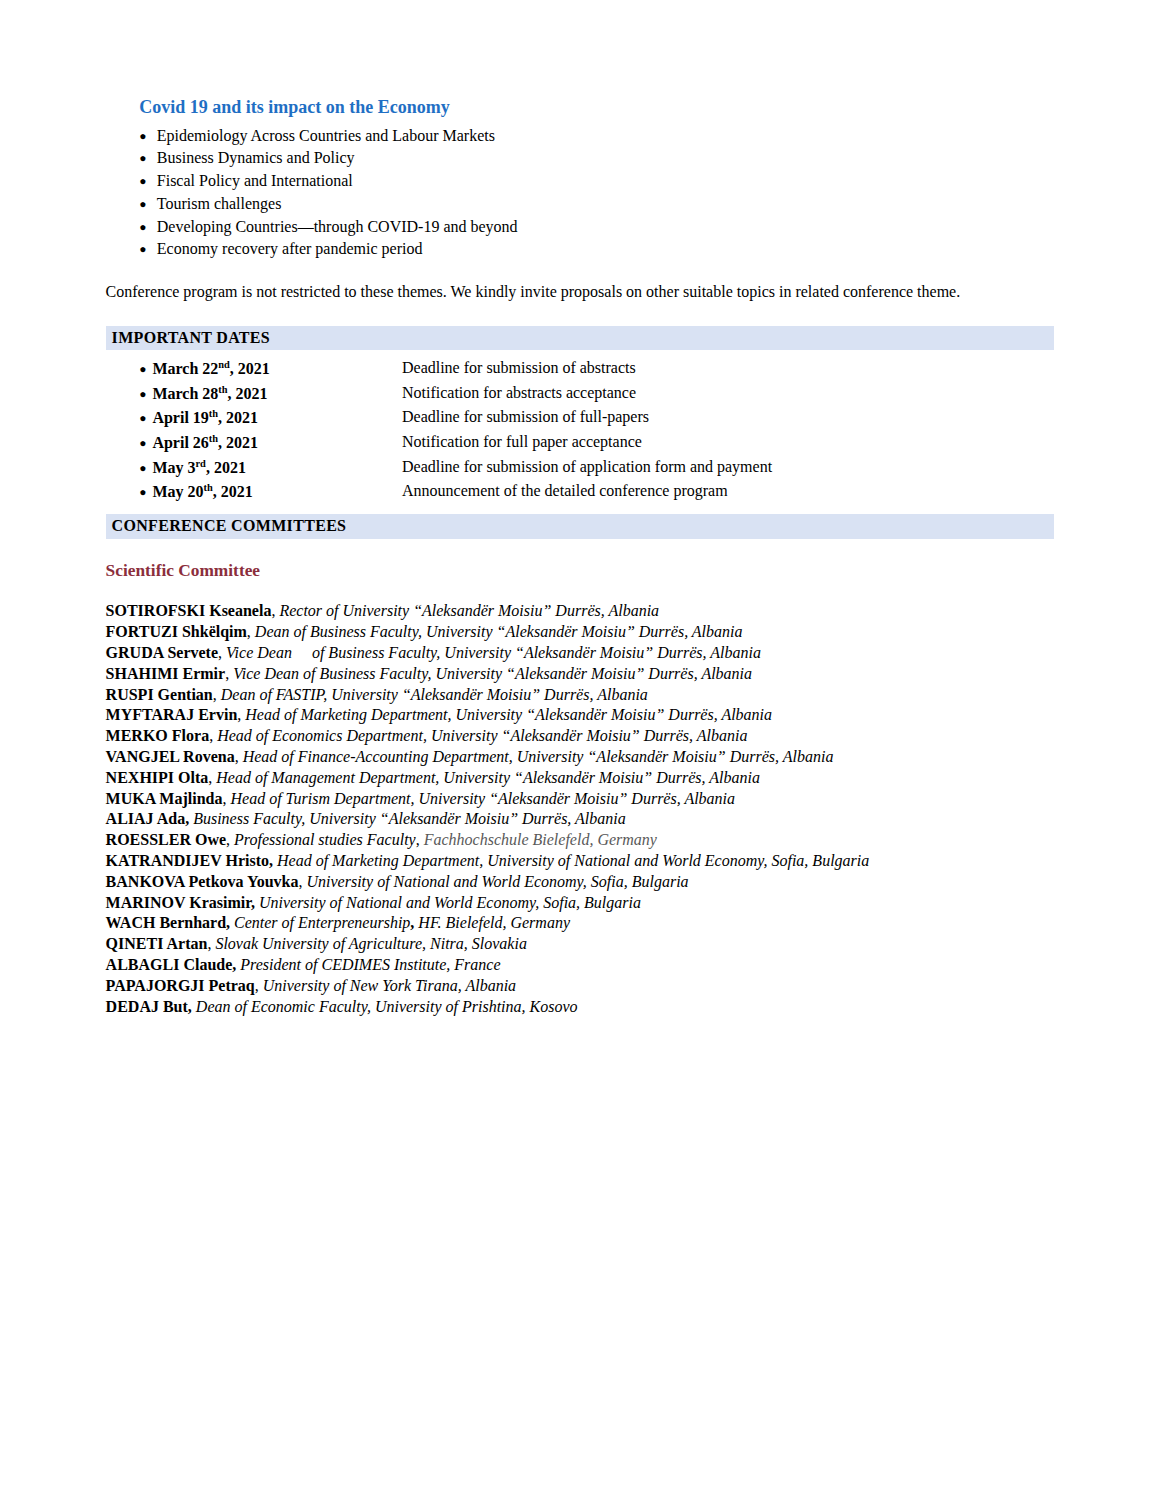Covid 19 and its impact on the Economy
Epidemiology Across Countries and Labour Markets
Business Dynamics and Policy
Fiscal Policy and International
Tourism challenges
Developing Countries—through COVID-19 and beyond
Economy recovery after pandemic period
Conference program is not restricted to these themes. We kindly invite proposals on other suitable topics in related conference theme.
IMPORTANT DATES
| ● | March 22 nd , 2021 | Deadline for submission of abstracts |
| ● | March 28 th , 2021 | Notification for abstracts acceptance |
| ● | April 19 th , 2021 | Deadline for submission of full-papers |
| ● | April 26 th , 2021 | Notification for full paper acceptance |
| ● | May 3 rd , 2021 | Deadline for submission of application form and payment |
| ● | May 20 th , 2021 | Announcement of the detailed conference program |
CONFERENCE COMMITTEES
Scientific Committee
SOTIROFSKI Kseanela, Rector of University “Aleksandër Moisiu” Durrës, Albania
FORTUZI Shkëlqim, Dean of Business Faculty, University “Aleksandër Moisiu” Durrës, Albania
GRUDA Servete, Vice Dean of Business Faculty, University “Aleksandër Moisiu” Durrës, Albania
SHAHIMI Ermir, Vice Dean of Business Faculty, University “Aleksandër Moisiu” Durrës, Albania
RUSPI Gentian, Dean of FASTIP, University “Aleksandër Moisiu” Durrës, Albania
MYFTARAJ Ervin, Head of Marketing Department, University “Aleksandër Moisiu” Durrës, Albania
MERKO Flora, Head of Economics Department, University “Aleksandër Moisiu” Durrës, Albania
VANGJEL Rovena, Head of Finance-Accounting Department, University “Aleksandër Moisiu” Durrës, Albania
NEXHIPI Olta, Head of Management Department, University “Aleksandër Moisiu” Durrës, Albania
MUKA Majlinda, Head of Turism Department, University “Aleksandër Moisiu” Durrës, Albania
ALIAJ Ada, Business Faculty, University “Aleksandër Moisiu” Durrës, Albania
ROESSLER Owe, Professional studies Faculty, Fachhochschule Bielefeld, Germany
KATRANDIJEV Hristo, Head of Marketing Department, University of National and World Economy, Sofia, Bulgaria
BANKOVA Petkova Youvka, University of National and World Economy, Sofia, Bulgaria
MARINOV Krasimir, University of National and World Economy, Sofia, Bulgaria
WACH Bernhard, Center of Enterpreneurship, HF. Bielefeld, Germany
QINETI Artan, Slovak University of Agriculture, Nitra, Slovakia
ALBAGLI Claude, President of CEDIMES Institute, France
PAPAJORGJI Petraq, University of New York Tirana, Albania
DEDAJ But, Dean of Economic Faculty, University of Prishtina, Kosovo